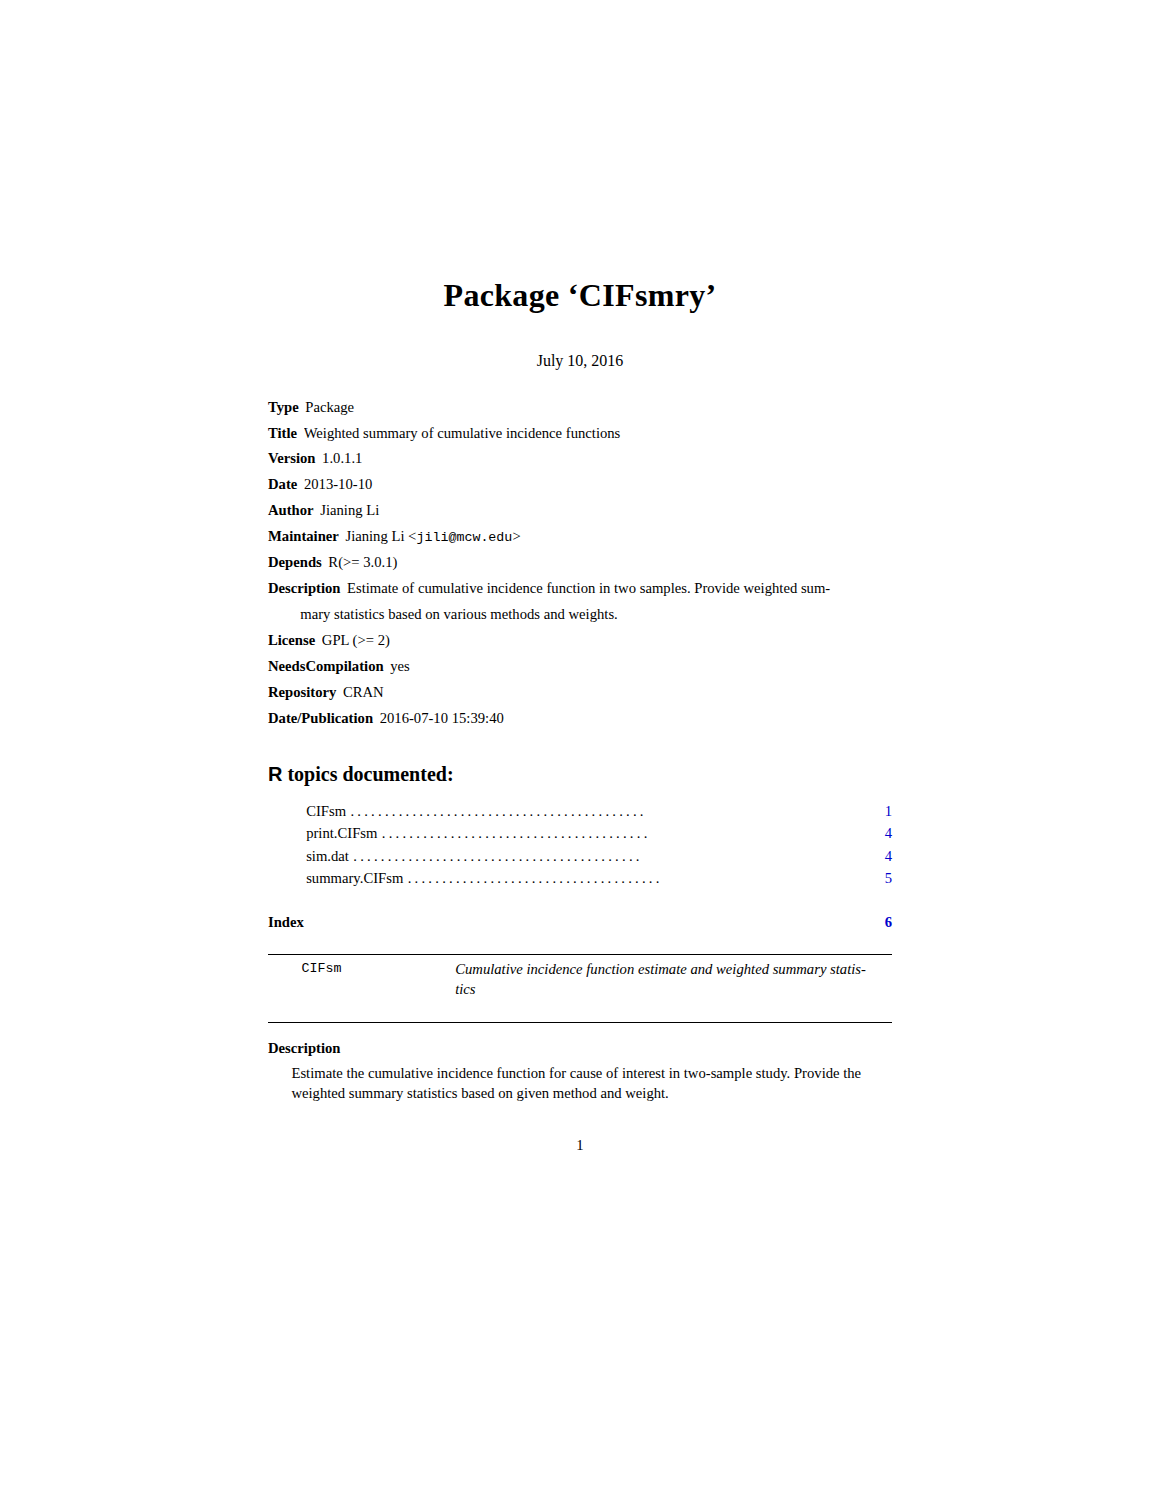Package ‘CIFsmry’
July 10, 2016
Type
Package
Title
Weighted summary of cumulative incidence functions
Version
1.0.1.1
Date
2013-10-10
Author
Jianing Li
Maintainer
Jianing Li <jili@mcw.edu>
Depends
R(>= 3.0.1)
Description
Estimate of cumulative incidence function in two samples. Provide weighted sum-
mary statistics based on various methods and weights.
License
GPL (>= 2)
NeedsCompilation
yes
Repository
CRAN
Date/Publication
2016-07-10 15:39:40
R topics documented:
CIFsm........................................... 1
print.CIFsm....................................... 4
sim.dat.......................................... 4
summary.CIFsm..................................... 5
Index 6
| CIFsm | Cumulative incidence function estimate and weighted summary statis- tics |
Description
Estimate the cumulative incidence function for cause of interest in two-sample study. Provide the weighted summary statistics based on given method and weight.
1